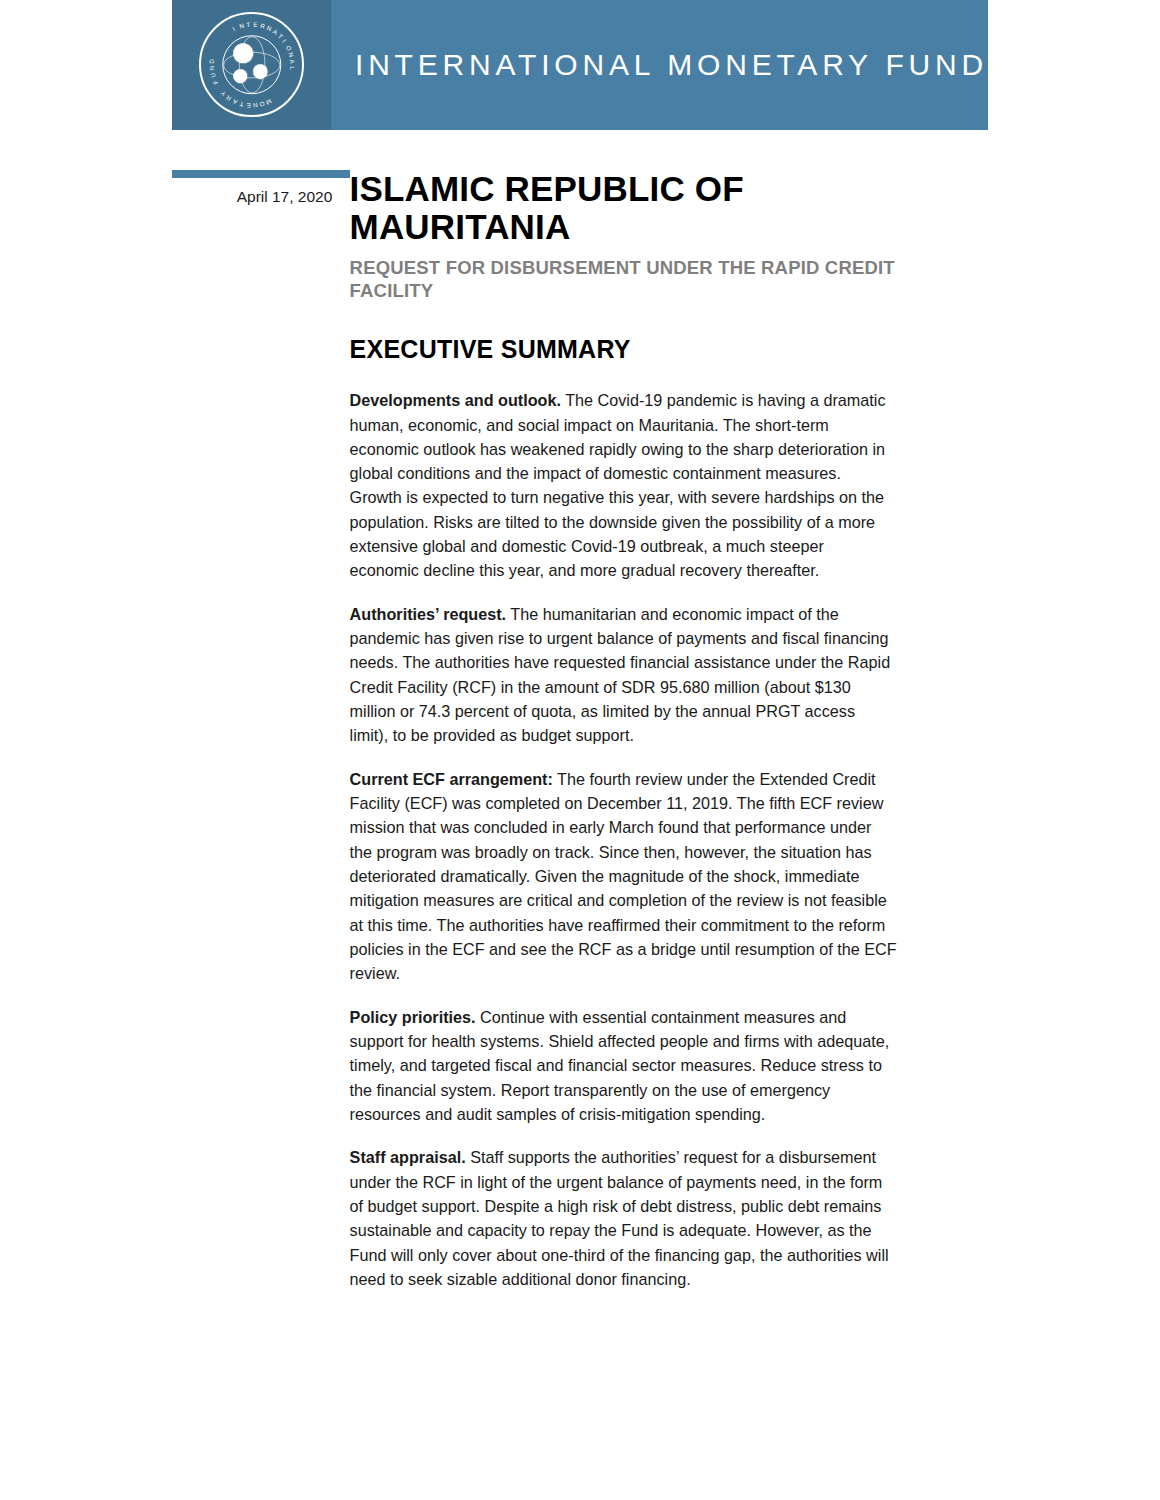I N T E R N A T I O N A L M O N E T A R Y F U N D
INTERNATIONAL MONETARY FUND
April 17, 2020
ISLAMIC REPUBLIC OF MAURITANIA
REQUEST FOR DISBURSEMENT UNDER THE RAPID CREDIT FACILITY
EXECUTIVE SUMMARY
Developments and outlook. The Covid-19 pandemic is having a dramatic human, economic, and social impact on Mauritania. The short-term economic outlook has weakened rapidly owing to the sharp deterioration in global conditions and the impact of domestic containment measures. Growth is expected to turn negative this year, with severe hardships on the population. Risks are tilted to the downside given the possibility of a more extensive global and domestic Covid-19 outbreak, a much steeper economic decline this year, and more gradual recovery thereafter.
Authorities’ request. The humanitarian and economic impact of the pandemic has given rise to urgent balance of payments and fiscal financing needs. The authorities have requested financial assistance under the Rapid Credit Facility (RCF) in the amount of SDR 95.680 million (about $130 million or 74.3 percent of quota, as limited by the annual PRGT access limit), to be provided as budget support.
Current ECF arrangement: The fourth review under the Extended Credit Facility (ECF) was completed on December 11, 2019. The fifth ECF review mission that was concluded in early March found that performance under the program was broadly on track. Since then, however, the situation has deteriorated dramatically. Given the magnitude of the shock, immediate mitigation measures are critical and completion of the review is not feasible at this time. The authorities have reaffirmed their commitment to the reform policies in the ECF and see the RCF as a bridge until resumption of the ECF review.
Policy priorities. Continue with essential containment measures and support for health systems. Shield affected people and firms with adequate, timely, and targeted fiscal and financial sector measures. Reduce stress to the financial system. Report transparently on the use of emergency resources and audit samples of crisis-mitigation spending.
Staff appraisal. Staff supports the authorities’ request for a disbursement under the RCF in light of the urgent balance of payments need, in the form of budget support. Despite a high risk of debt distress, public debt remains sustainable and capacity to repay the Fund is adequate. However, as the Fund will only cover about one-third of the financing gap, the authorities will need to seek sizable additional donor financing.